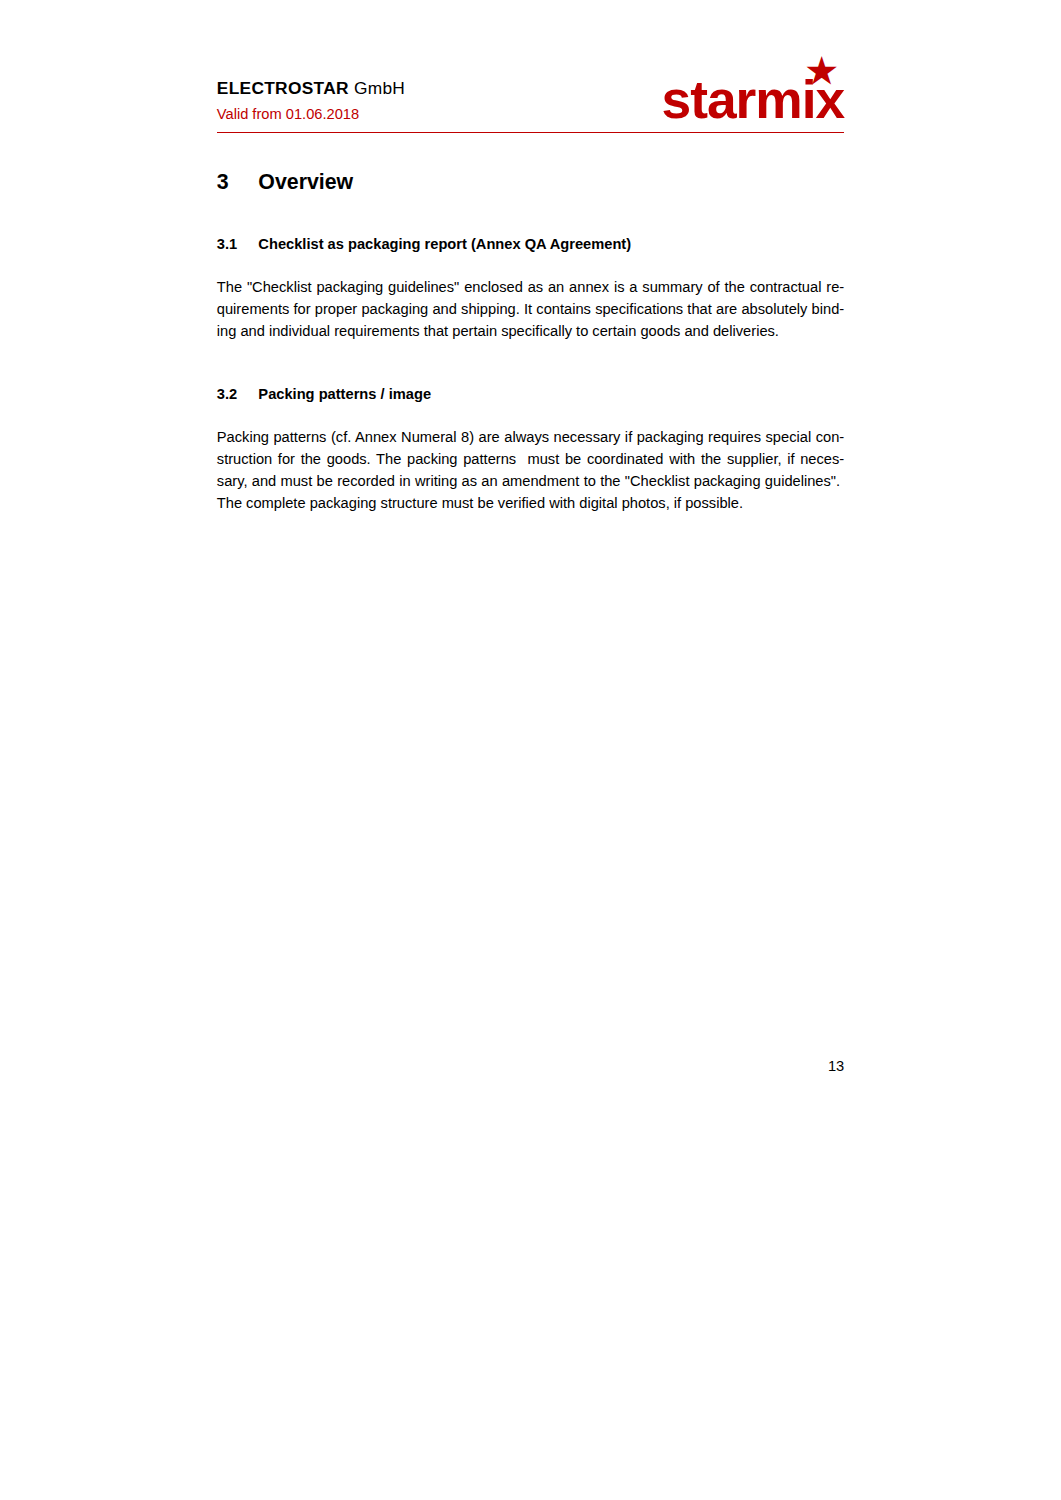ELECTROSTAR GmbH
Valid from 01.06.2018
starmix★
3 Overview
3.1 Checklist as packaging report (Annex QA Agreement)
The "Checklist packaging guidelines" enclosed as an annex is a summary of the contractual requirements for proper packaging and shipping. It contains specifications that are absolutely binding and individual requirements that pertain specifically to certain goods and deliveries.
3.2 Packing patterns / image
Packing patterns (cf. Annex Numeral 8) are always necessary if packaging requires special construction for the goods. The packing patterns must be coordinated with the supplier, if necessary, and must be recorded in writing as an amendment to the "Checklist packaging guidelines". The complete packaging structure must be verified with digital photos, if possible.
13